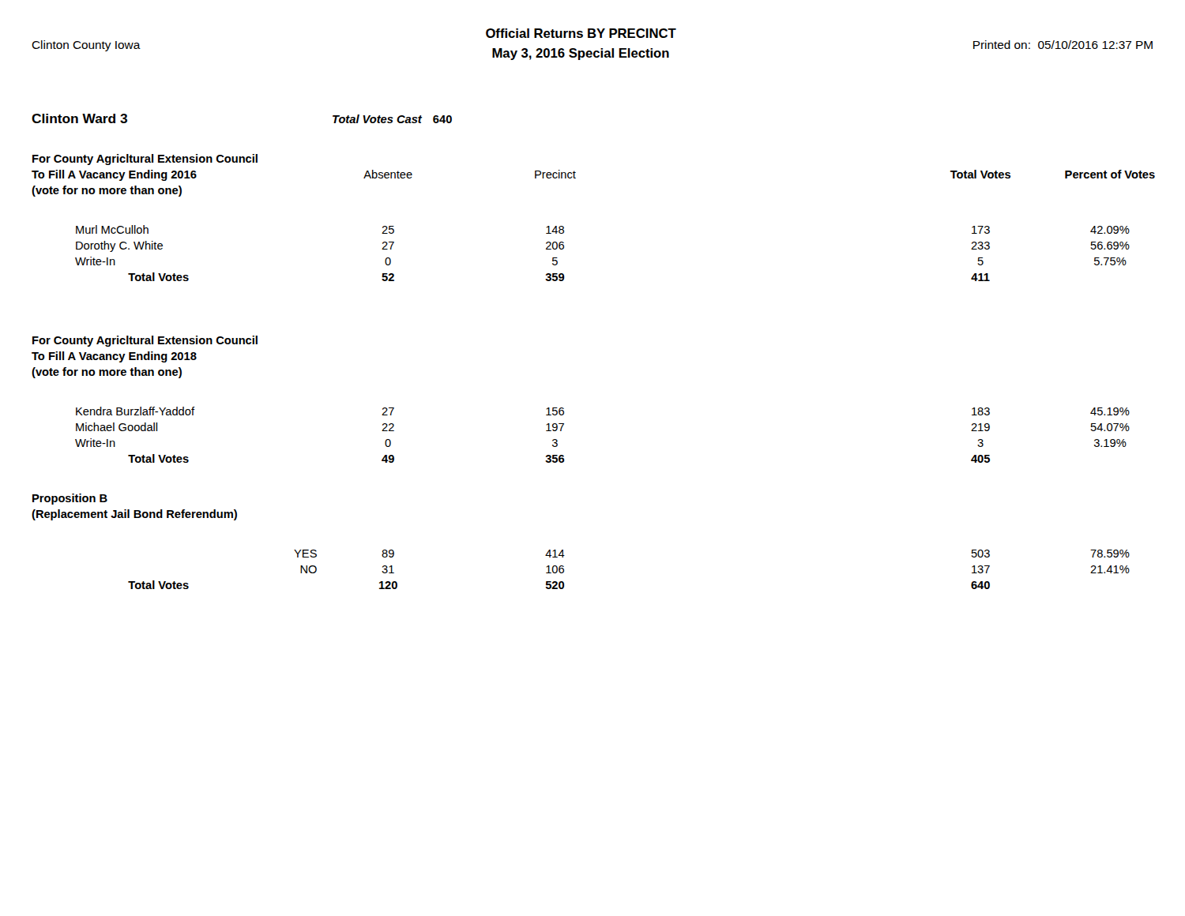Clinton County Iowa
Official Returns BY PRECINCT
May 3, 2016 Special Election
Printed on: 05/10/2016 12:37 PM
Clinton Ward 3
Total Votes Cast 640
| For County Agricltural Extension Council | | | | | |
| To Fill A Vacancy Ending 2016 | Absentee | Precinct | | Total Votes | Percent of Votes |
| (vote for no more than one) | | | | | |
| Murl McCulloh | 25 | 148 | | 173 | 42.09% |
| Dorothy C. White | 27 | 206 | | 233 | 56.69% |
| Write-In | 0 | 5 | | 5 | 5.75% |
| Total Votes | 52 | 359 | | 411 | |
| For County Agricltural Extension Council | | | | | |
| To Fill A Vacancy Ending 2018 | | | | | |
| (vote for no more than one) | | | | | |
| Kendra Burzlaff-Yaddof | 27 | 156 | | 183 | 45.19% |
| Michael Goodall | 22 | 197 | | 219 | 54.07% |
| Write-In | 0 | 3 | | 3 | 3.19% |
| Total Votes | 49 | 356 | | 405 | |
| Proposition B | | | | | |
| (Replacement Jail Bond Referendum) | | | | | |
| YES | 89 | 414 | | 503 | 78.59% |
| NO | 31 | 106 | | 137 | 21.41% |
| Total Votes | 120 | 520 | | 640 | |